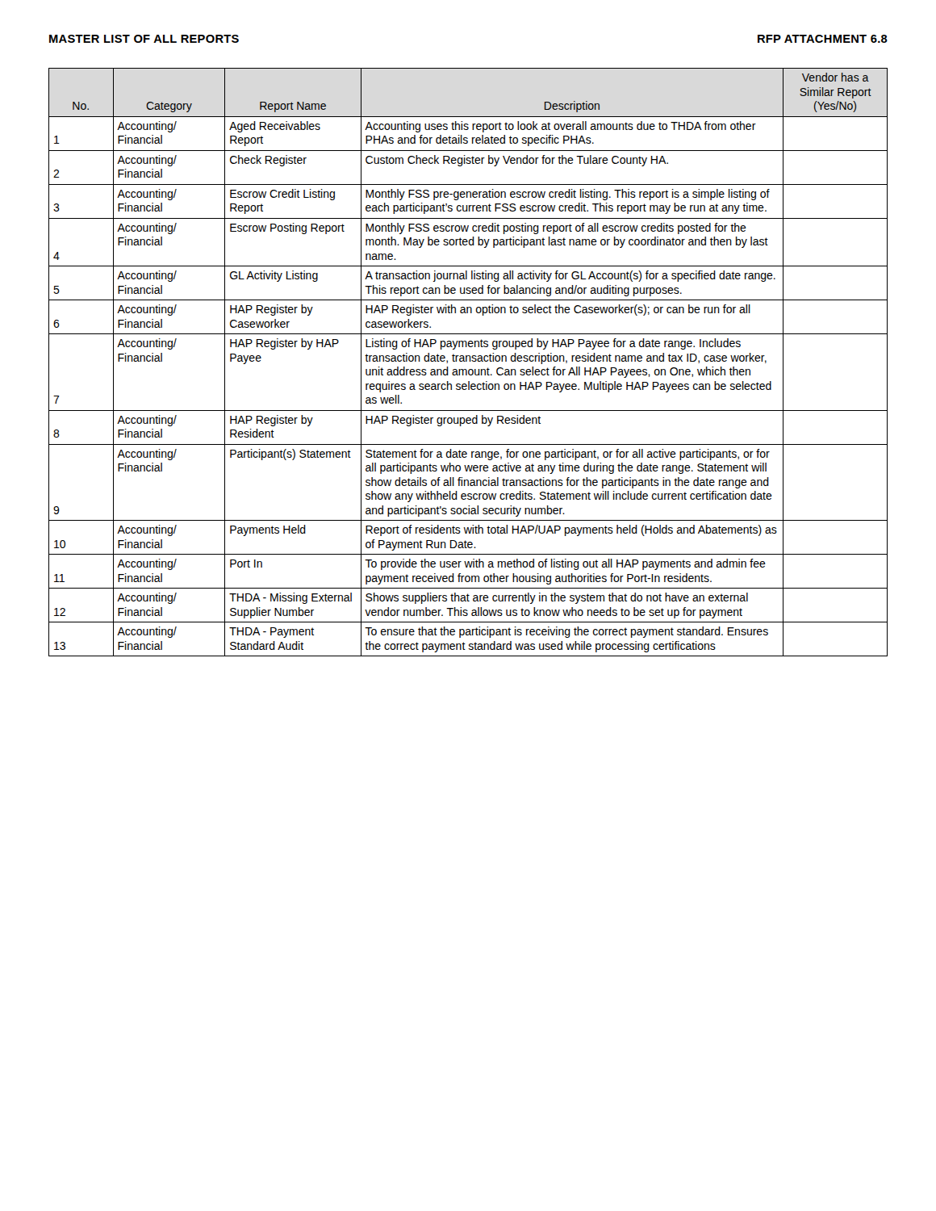MASTER LIST OF ALL REPORTS RFP ATTACHMENT 6.8
| No. | Category | Report Name | Description | Vendor has a Similar Report (Yes/No) |
| --- | --- | --- | --- | --- |
| 1 | Accounting/ Financial | Aged Receivables Report | Accounting uses this report to look at overall amounts due to THDA from other PHAs and for details related to specific PHAs. | |
| 2 | Accounting/ Financial | Check Register | Custom Check Register by Vendor for the Tulare County HA. | |
| 3 | Accounting/ Financial | Escrow Credit Listing Report | Monthly FSS pre-generation escrow credit listing. This report is a simple listing of each participant’s current FSS escrow credit. This report may be run at any time. | |
| 4 | Accounting/ Financial | Escrow Posting Report | Monthly FSS escrow credit posting report of all escrow credits posted for the month. May be sorted by participant last name or by coordinator and then by last name. | |
| 5 | Accounting/ Financial | GL Activity Listing | A transaction journal listing all activity for GL Account(s) for a specified date range. This report can be used for balancing and/or auditing purposes. | |
| 6 | Accounting/ Financial | HAP Register by Caseworker | HAP Register with an option to select the Caseworker(s); or can be run for all caseworkers. | |
| 7 | Accounting/ Financial | HAP Register by HAP Payee | Listing of HAP payments grouped by HAP Payee for a date range. Includes transaction date, transaction description, resident name and tax ID, case worker, unit address and amount. Can select for All HAP Payees, on One, which then requires a search selection on HAP Payee. Multiple HAP Payees can be selected as well. | |
| 8 | Accounting/ Financial | HAP Register by Resident | HAP Register grouped by Resident | |
| 9 | Accounting/ Financial | Participant(s) Statement | Statement for a date range, for one participant, or for all active participants, or for all participants who were active at any time during the date range. Statement will show details of all financial transactions for the participants in the date range and show any withheld escrow credits. Statement will include current certification date and participant's social security number. | |
| 10 | Accounting/ Financial | Payments Held | Report of residents with total HAP/UAP payments held (Holds and Abatements) as of Payment Run Date. | |
| 11 | Accounting/ Financial | Port In | To provide the user with a method of listing out all HAP payments and admin fee payment received from other housing authorities for Port-In residents. | |
| 12 | Accounting/ Financial | THDA - Missing External Supplier Number | Shows suppliers that are currently in the system that do not have an external vendor number. This allows us to know who needs to be set up for payment | |
| 13 | Accounting/ Financial | THDA - Payment Standard Audit | To ensure that the participant is receiving the correct payment standard. Ensures the correct payment standard was used while processing certifications | |